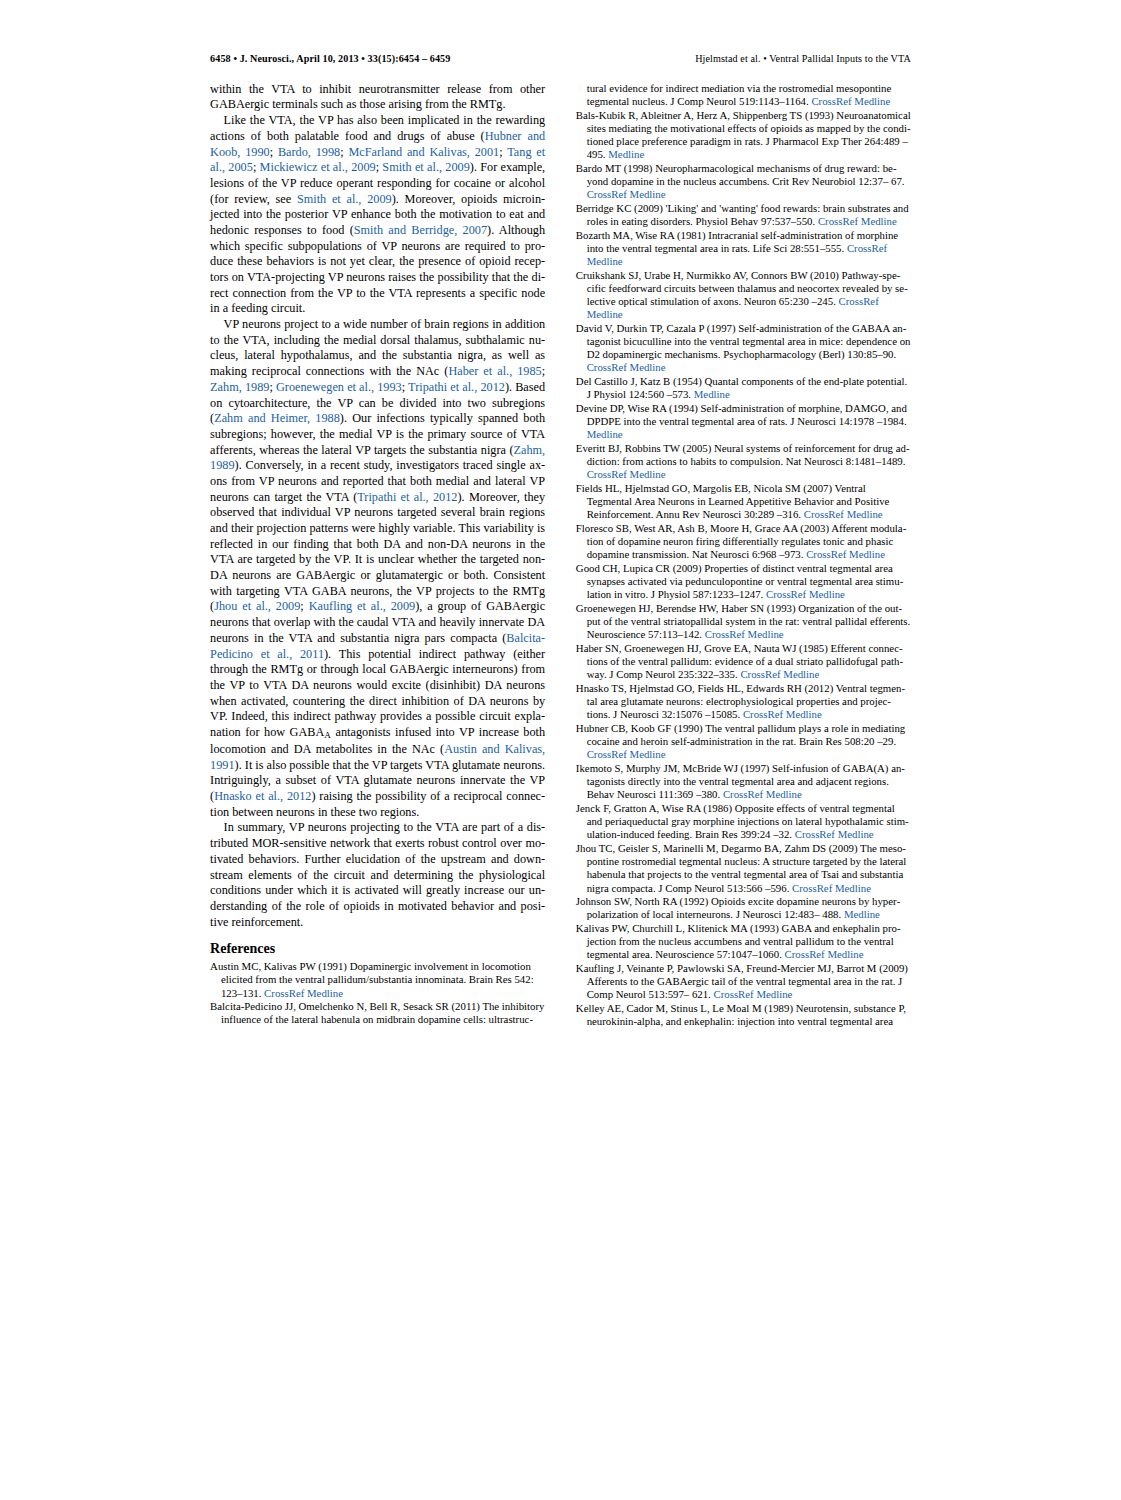6458 • J. Neurosci., April 10, 2013 • 33(15):6454 – 6459
Hjelmstad et al. • Ventral Pallidal Inputs to the VTA
within the VTA to inhibit neurotransmitter release from other GABAergic terminals such as those arising from the RMTg.
Like the VTA, the VP has also been implicated in the rewarding actions of both palatable food and drugs of abuse (Hubner and Koob, 1990; Bardo, 1998; McFarland and Kalivas, 2001; Tang et al., 2005; Mickiewicz et al., 2009; Smith et al., 2009). For example, lesions of the VP reduce operant responding for cocaine or alcohol (for review, see Smith et al., 2009). Moreover, opioids microinjected into the posterior VP enhance both the motivation to eat and hedonic responses to food (Smith and Berridge, 2007). Although which specific subpopulations of VP neurons are required to produce these behaviors is not yet clear, the presence of opioid receptors on VTA-projecting VP neurons raises the possibility that the direct connection from the VP to the VTA represents a specific node in a feeding circuit.
VP neurons project to a wide number of brain regions in addition to the VTA, including the medial dorsal thalamus, subthalamic nucleus, lateral hypothalamus, and the substantia nigra, as well as making reciprocal connections with the NAc (Haber et al., 1985; Zahm, 1989; Groenewegen et al., 1993; Tripathi et al., 2012). Based on cytoarchitecture, the VP can be divided into two subregions (Zahm and Heimer, 1988). Our infections typically spanned both subregions; however, the medial VP is the primary source of VTA afferents, whereas the lateral VP targets the substantia nigra (Zahm, 1989). Conversely, in a recent study, investigators traced single axons from VP neurons and reported that both medial and lateral VP neurons can target the VTA (Tripathi et al., 2012). Moreover, they observed that individual VP neurons targeted several brain regions and their projection patterns were highly variable. This variability is reflected in our finding that both DA and non-DA neurons in the VTA are targeted by the VP. It is unclear whether the targeted non-DA neurons are GABAergic or glutamatergic or both. Consistent with targeting VTA GABA neurons, the VP projects to the RMTg (Jhou et al., 2009; Kaufling et al., 2009), a group of GABAergic neurons that overlap with the caudal VTA and heavily innervate DA neurons in the VTA and substantia nigra pars compacta (Balcita-Pedicino et al., 2011). This potential indirect pathway (either through the RMTg or through local GABAergic interneurons) from the VP to VTA DA neurons would excite (disinhibit) DA neurons when activated, countering the direct inhibition of DA neurons by VP. Indeed, this indirect pathway provides a possible circuit explanation for how GABAA antagonists infused into VP increase both locomotion and DA metabolites in the NAc (Austin and Kalivas, 1991). It is also possible that the VP targets VTA glutamate neurons. Intriguingly, a subset of VTA glutamate neurons innervate the VP (Hnasko et al., 2012) raising the possibility of a reciprocal connection between neurons in these two regions.
In summary, VP neurons projecting to the VTA are part of a distributed MOR-sensitive network that exerts robust control over motivated behaviors. Further elucidation of the upstream and downstream elements of the circuit and determining the physiological conditions under which it is activated will greatly increase our understanding of the role of opioids in motivated behavior and positive reinforcement.
References
Austin MC, Kalivas PW (1991) Dopaminergic involvement in locomotion elicited from the ventral pallidum/substantia innominata. Brain Res 542: 123–131. CrossRef Medline
Balcita-Pedicino JJ, Omelchenko N, Bell R, Sesack SR (2011) The inhibitory influence of the lateral habenula on midbrain dopamine cells: ultrastructural evidence for indirect mediation via the rostromedial mesopontine tegmental nucleus. J Comp Neurol 519:1143–1164. CrossRef Medline
Bals-Kubik R, Ableitner A, Herz A, Shippenberg TS (1993) Neuroanatomical sites mediating the motivational effects of opioids as mapped by the conditioned place preference paradigm in rats. J Pharmacol Exp Ther 264:489 – 495. Medline
Bardo MT (1998) Neuropharmacological mechanisms of drug reward: beyond dopamine in the nucleus accumbens. Crit Rev Neurobiol 12:37– 67. CrossRef Medline
Berridge KC (2009) 'Liking' and 'wanting' food rewards: brain substrates and roles in eating disorders. Physiol Behav 97:537–550. CrossRef Medline
Bozarth MA, Wise RA (1981) Intracranial self-administration of morphine into the ventral tegmental area in rats. Life Sci 28:551–555. CrossRef Medline
Cruikshank SJ, Urabe H, Nurmikko AV, Connors BW (2010) Pathway-specific feedforward circuits between thalamus and neocortex revealed by selective optical stimulation of axons. Neuron 65:230 –245. CrossRef Medline
David V, Durkin TP, Cazala P (1997) Self-administration of the GABAA antagonist bicuculline into the ventral tegmental area in mice: dependence on D2 dopaminergic mechanisms. Psychopharmacology (Berl) 130:85–90. CrossRef Medline
Del Castillo J, Katz B (1954) Quantal components of the end-plate potential. J Physiol 124:560 –573. Medline
Devine DP, Wise RA (1994) Self-administration of morphine, DAMGO, and DPDPE into the ventral tegmental area of rats. J Neurosci 14:1978 –1984. Medline
Everitt BJ, Robbins TW (2005) Neural systems of reinforcement for drug addiction: from actions to habits to compulsion. Nat Neurosci 8:1481–1489. CrossRef Medline
Fields HL, Hjelmstad GO, Margolis EB, Nicola SM (2007) Ventral Tegmental Area Neurons in Learned Appetitive Behavior and Positive Reinforcement. Annu Rev Neurosci 30:289 –316. CrossRef Medline
Floresco SB, West AR, Ash B, Moore H, Grace AA (2003) Afferent modulation of dopamine neuron firing differentially regulates tonic and phasic dopamine transmission. Nat Neurosci 6:968 –973. CrossRef Medline
Good CH, Lupica CR (2009) Properties of distinct ventral tegmental area synapses activated via pedunculopontine or ventral tegmental area stimulation in vitro. J Physiol 587:1233–1247. CrossRef Medline
Groenewegen HJ, Berendse HW, Haber SN (1993) Organization of the output of the ventral striatopallidal system in the rat: ventral pallidal efferents. Neuroscience 57:113–142. CrossRef Medline
Haber SN, Groenewegen HJ, Grove EA, Nauta WJ (1985) Efferent connections of the ventral pallidum: evidence of a dual striato pallidofugal pathway. J Comp Neurol 235:322–335. CrossRef Medline
Hnasko TS, Hjelmstad GO, Fields HL, Edwards RH (2012) Ventral tegmental area glutamate neurons: electrophysiological properties and projections. J Neurosci 32:15076 –15085. CrossRef Medline
Hubner CB, Koob GF (1990) The ventral pallidum plays a role in mediating cocaine and heroin self-administration in the rat. Brain Res 508:20 –29. CrossRef Medline
Ikemoto S, Murphy JM, McBride WJ (1997) Self-infusion of GABA(A) antagonists directly into the ventral tegmental area and adjacent regions. Behav Neurosci 111:369 –380. CrossRef Medline
Jenck F, Gratton A, Wise RA (1986) Opposite effects of ventral tegmental and periaqueductal gray morphine injections on lateral hypothalamic stimulation-induced feeding. Brain Res 399:24 –32. CrossRef Medline
Jhou TC, Geisler S, Marinelli M, Degarmo BA, Zahm DS (2009) The mesopontine rostromedial tegmental nucleus: A structure targeted by the lateral habenula that projects to the ventral tegmental area of Tsai and substantia nigra compacta. J Comp Neurol 513:566 –596. CrossRef Medline
Johnson SW, North RA (1992) Opioids excite dopamine neurons by hyperpolarization of local interneurons. J Neurosci 12:483– 488. Medline
Kalivas PW, Churchill L, Klitenick MA (1993) GABA and enkephalin projection from the nucleus accumbens and ventral pallidum to the ventral tegmental area. Neuroscience 57:1047–1060. CrossRef Medline
Kaufling J, Veinante P, Pawlowski SA, Freund-Mercier MJ, Barrot M (2009) Afferents to the GABAergic tail of the ventral tegmental area in the rat. J Comp Neurol 513:597– 621. CrossRef Medline
Kelley AE, Cador M, Stinus L, Le Moal M (1989) Neurotensin, substance P, neurokinin-alpha, and enkephalin: injection into ventral tegmental area